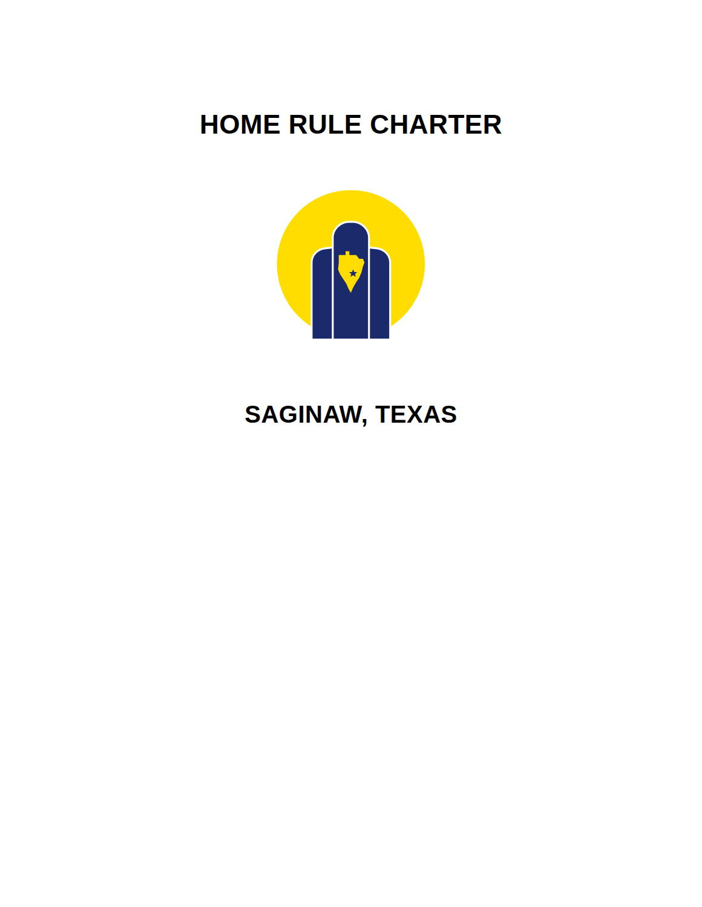HOME RULE CHARTER
SAGINAW, TEXAS